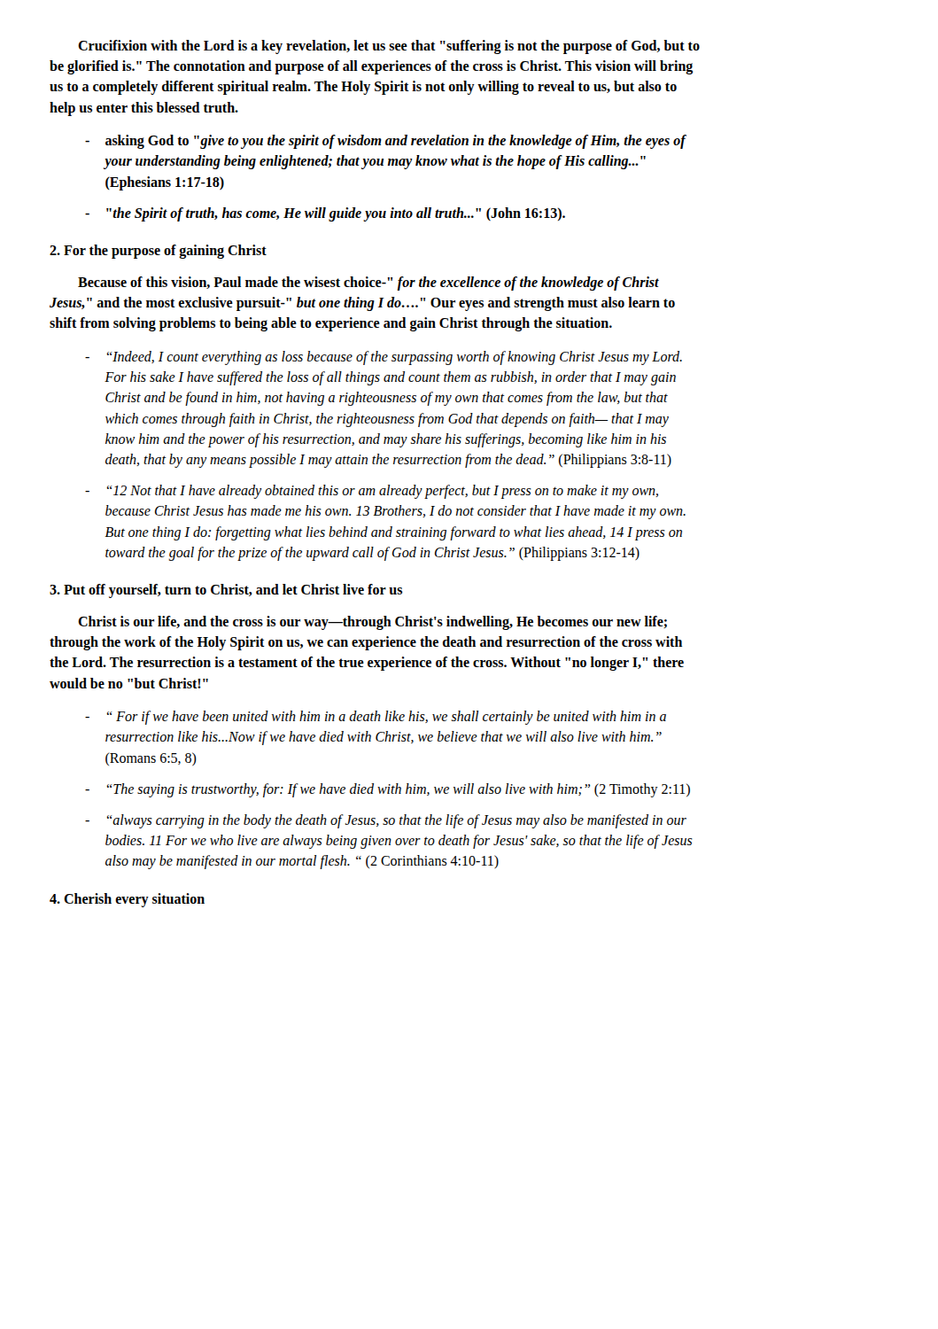Crucifixion with the Lord is a key revelation, let us see that "suffering is not the purpose of God, but to be glorified is." The connotation and purpose of all experiences of the cross is Christ. This vision will bring us to a completely different spiritual realm. The Holy Spirit is not only willing to reveal to us, but also to help us enter this blessed truth.
asking God to "give to you the spirit of wisdom and revelation in the knowledge of Him, the eyes of your understanding being enlightened; that you may know what is the hope of His calling..." (Ephesians 1:17-18)
"the Spirit of truth, has come, He will guide you into all truth..." (John 16:13).
2. For the purpose of gaining Christ
Because of this vision, Paul made the wisest choice-" for the excellence of the knowledge of Christ Jesus," and the most exclusive pursuit-" but one thing I do…." Our eyes and strength must also learn to shift from solving problems to being able to experience and gain Christ through the situation.
“Indeed, I count everything as loss because of the surpassing worth of knowing Christ Jesus my Lord. For his sake I have suffered the loss of all things and count them as rubbish, in order that I may gain Christ and be found in him, not having a righteousness of my own that comes from the law, but that which comes through faith in Christ, the righteousness from God that depends on faith— that I may know him and the power of his resurrection, and may share his sufferings, becoming like him in his death, that by any means possible I may attain the resurrection from the dead.” (Philippians 3:8-11)
“12 Not that I have already obtained this or am already perfect, but I press on to make it my own, because Christ Jesus has made me his own. 13 Brothers, I do not consider that I have made it my own. But one thing I do: forgetting what lies behind and straining forward to what lies ahead, 14 I press on toward the goal for the prize of the upward call of God in Christ Jesus.” (Philippians 3:12-14)
3. Put off yourself, turn to Christ, and let Christ live for us
Christ is our life, and the cross is our way—through Christ's indwelling, He becomes our new life; through the work of the Holy Spirit on us, we can experience the death and resurrection of the cross with the Lord. The resurrection is a testament of the true experience of the cross. Without "no longer I," there would be no "but Christ!"
“ For if we have been united with him in a death like his, we shall certainly be united with him in a resurrection like his...Now if we have died with Christ, we believe that we will also live with him.” (Romans 6:5, 8)
“The saying is trustworthy, for: If we have died with him, we will also live with him;” (2 Timothy 2:11)
“always carrying in the body the death of Jesus, so that the life of Jesus may also be manifested in our bodies. 11 For we who live are always being given over to death for Jesus' sake, so that the life of Jesus also may be manifested in our mortal flesh. “ (2 Corinthians 4:10-11)
4. Cherish every situation